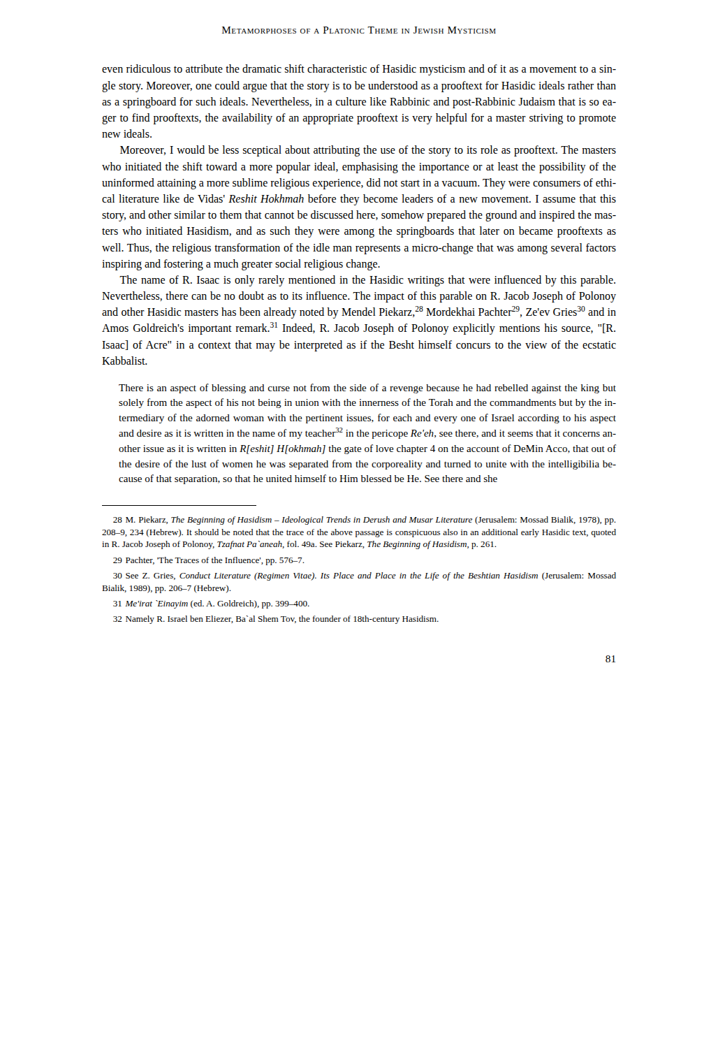Metamorphoses of a Platonic Theme in Jewish Mysticism
even ridiculous to attribute the dramatic shift characteristic of Hasidic mysticism and of it as a movement to a single story. Moreover, one could argue that the story is to be understood as a prooftext for Hasidic ideals rather than as a springboard for such ideals. Nevertheless, in a culture like Rabbinic and post-Rabbinic Judaism that is so eager to find prooftexts, the availability of an appropriate prooftext is very helpful for a master striving to promote new ideals.
Moreover, I would be less sceptical about attributing the use of the story to its role as prooftext. The masters who initiated the shift toward a more popular ideal, emphasising the importance or at least the possibility of the uninformed attaining a more sublime religious experience, did not start in a vacuum. They were consumers of ethical literature like de Vidas' Reshit Hokhmah before they become leaders of a new movement. I assume that this story, and other similar to them that cannot be discussed here, somehow prepared the ground and inspired the masters who initiated Hasidism, and as such they were among the springboards that later on became prooftexts as well. Thus, the religious transformation of the idle man represents a micro-change that was among several factors inspiring and fostering a much greater social religious change.
The name of R. Isaac is only rarely mentioned in the Hasidic writings that were influenced by this parable. Nevertheless, there can be no doubt as to its influence. The impact of this parable on R. Jacob Joseph of Polonoy and other Hasidic masters has been already noted by Mendel Piekarz,28 Mordekhai Pachter29, Ze'ev Gries30 and in Amos Goldreich's important remark.31 Indeed, R. Jacob Joseph of Polonoy explicitly mentions his source, "[R. Isaac] of Acre" in a context that may be interpreted as if the Besht himself concurs to the view of the ecstatic Kabbalist.
There is an aspect of blessing and curse not from the side of a revenge because he had rebelled against the king but solely from the aspect of his not being in union with the innerness of the Torah and the commandments but by the intermediary of the adorned woman with the pertinent issues, for each and every one of Israel according to his aspect and desire as it is written in the name of my teacher32 in the pericope Re'eh, see there, and it seems that it concerns another issue as it is written in R[eshit] H[okhmah] the gate of love chapter 4 on the account of DeMin Acco, that out of the desire of the lust of women he was separated from the corporeality and turned to unite with the intelligibilia because of that separation, so that he united himself to Him blessed be He. See there and she
28 M. Piekarz, The Beginning of Hasidism – Ideological Trends in Derush and Musar Literature (Jerusalem: Mossad Bialik, 1978), pp. 208–9, 234 (Hebrew). It should be noted that the trace of the above passage is conspicuous also in an additional early Hasidic text, quoted in R. Jacob Joseph of Polonoy, Tzafnat Pa`aneah, fol. 49a. See Piekarz, The Beginning of Hasidism, p. 261.
29 Pachter, 'The Traces of the Influence', pp. 576–7.
30 See Z. Gries, Conduct Literature (Regimen Vitae). Its Place and Place in the Life of the Beshtian Hasidism (Jerusalem: Mossad Bialik, 1989), pp. 206–7 (Hebrew).
31 Me'irat `Einayim (ed. A. Goldreich), pp. 399–400.
32 Namely R. Israel ben Eliezer, Ba`al Shem Tov, the founder of 18th-century Hasidism.
81